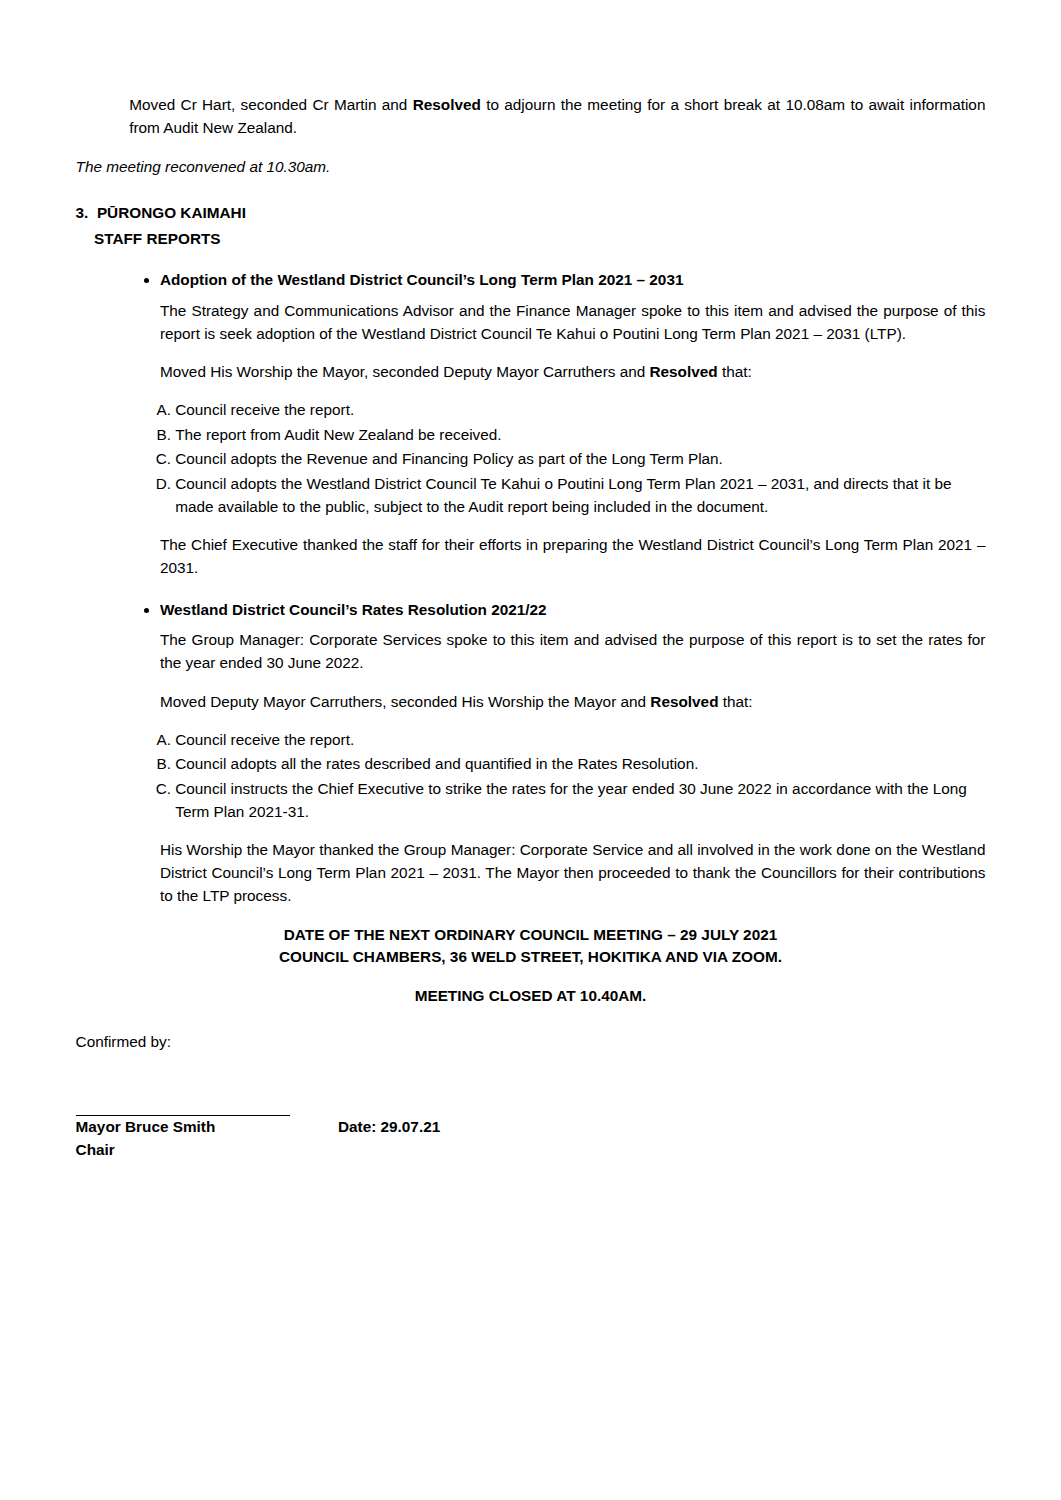Moved Cr Hart, seconded Cr Martin and Resolved to adjourn the meeting for a short break at 10.08am to await information from Audit New Zealand.
The meeting reconvened at 10.30am.
3. PŪRONGO KAIMAHI
STAFF REPORTS
Adoption of the Westland District Council’s Long Term Plan 2021 – 2031
The Strategy and Communications Advisor and the Finance Manager spoke to this item and advised the purpose of this report is seek adoption of the Westland District Council Te Kahui o Poutini Long Term Plan 2021 – 2031 (LTP).
Moved His Worship the Mayor, seconded Deputy Mayor Carruthers and Resolved that:
Council receive the report.
The report from Audit New Zealand be received.
Council adopts the Revenue and Financing Policy as part of the Long Term Plan.
Council adopts the Westland District Council Te Kahui o Poutini Long Term Plan 2021 – 2031, and directs that it be made available to the public, subject to the Audit report being included in the document.
The Chief Executive thanked the staff for their efforts in preparing the Westland District Council’s Long Term Plan 2021 – 2031.
Westland District Council’s Rates Resolution 2021/22
The Group Manager: Corporate Services spoke to this item and advised the purpose of this report is to set the rates for the year ended 30 June 2022.
Moved Deputy Mayor Carruthers, seconded His Worship the Mayor and Resolved that:
Council receive the report.
Council adopts all the rates described and quantified in the Rates Resolution.
Council instructs the Chief Executive to strike the rates for the year ended 30 June 2022 in accordance with the Long Term Plan 2021-31.
His Worship the Mayor thanked the Group Manager: Corporate Service and all involved in the work done on the Westland District Council’s Long Term Plan 2021 – 2031. The Mayor then proceeded to thank the Councillors for their contributions to the LTP process.
DATE OF THE NEXT ORDINARY COUNCIL MEETING – 29 JULY 2021
COUNCIL CHAMBERS, 36 WELD STREET, HOKITIKA AND VIA ZOOM.
MEETING CLOSED AT 10.40AM.
Confirmed by:
Mayor Bruce Smith
Chair
Date: 29.07.21